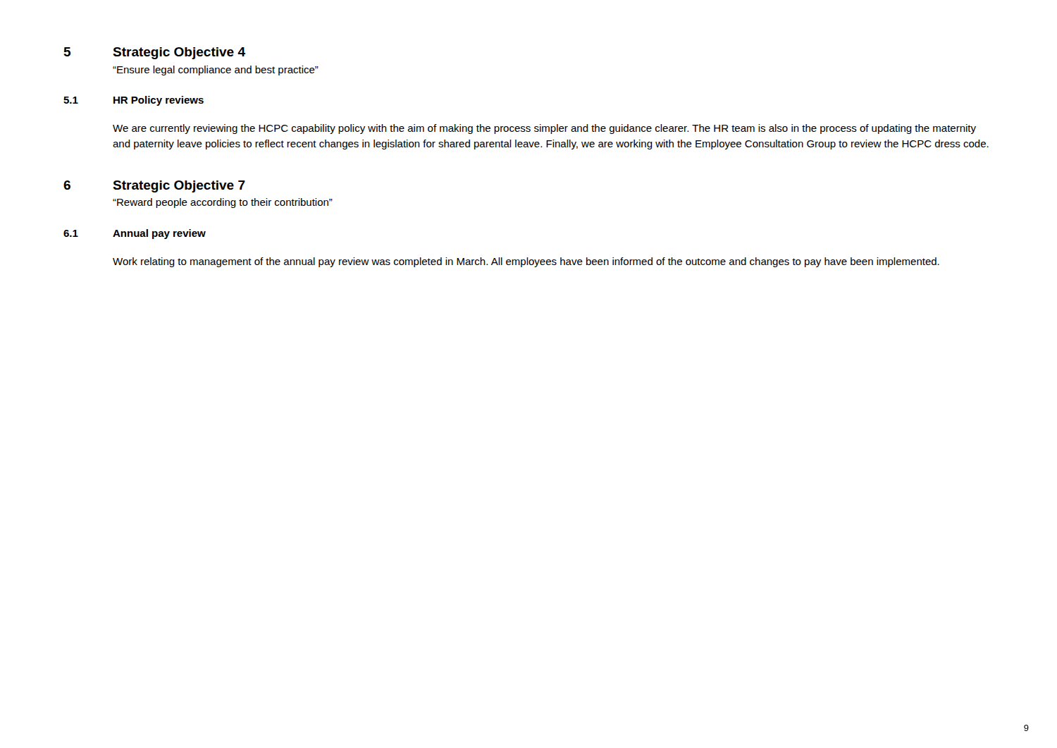5 Strategic Objective 4
“Ensure legal compliance and best practice”
5.1 HR Policy reviews
We are currently reviewing the HCPC capability policy with the aim of making the process simpler and the guidance clearer. The HR team is also in the process of updating the maternity and paternity leave policies to reflect recent changes in legislation for shared parental leave. Finally, we are working with the Employee Consultation Group to review the HCPC dress code.
6 Strategic Objective 7
“Reward people according to their contribution”
6.1 Annual pay review
Work relating to management of the annual pay review was completed in March. All employees have been informed of the outcome and changes to pay have been implemented.
9